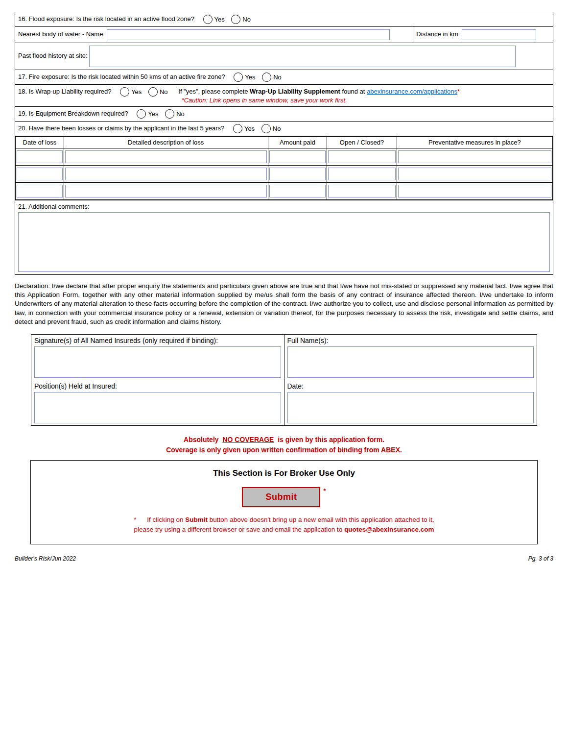| 16. Flood exposure: Is the risk located in an active flood zone? Yes No |
| Nearest body of water - Name: | Distance in km: |
| Past flood history at site: |
| 17. Fire exposure: Is the risk located within 50 kms of an active fire zone? Yes No |
| 18. Is Wrap-up Liability required? Yes No If "yes", please complete Wrap-Up Liability Supplement found at abexinsurance.com/applications * *Caution: Link opens in same window, save your work first. |
| 19. Is Equipment Breakdown required? Yes No |
| 20. Have there been losses or claims by the applicant in the last 5 years? Yes No |
| / Date of loss / Detailed description of loss / Amount paid / Open / Closed? / Preventative measures in place? / / --- / --- / --- / --- / --- / |
| 21. Additional comments: |
Declaration: I/we declare that after proper enquiry the statements and particulars given above are true and that I/we have not mis-stated or suppressed any material fact. I/we agree that this Application Form, together with any other material information supplied by me/us shall form the basis of any contract of insurance affected thereon. I/we undertake to inform Underwriters of any material alteration to these facts occurring before the completion of the contract. I/we authorize you to collect, use and disclose personal information as permitted by law, in connection with your commercial insurance policy or a renewal, extension or variation thereof, for the purposes necessary to assess the risk, investigate and settle claims, and detect and prevent fraud, such as credit information and claims history.
| Signature(s) of All Named Insureds (only required if binding): | Full Name(s): |
| Position(s) Held at Insured: | Date: |
Absolutely NO COVERAGE is given by this application form.
Coverage is only given upon written confirmation of binding from ABEX.
This Section is For Broker Use Only
Submit*
* If clicking on Submit button above doesn't bring up a new email with this application attached to it,
please try using a different browser or save and email the application to quotes@abexinsurance.com
Builder's Risk/Jun 2022 Pg. 3 of 3